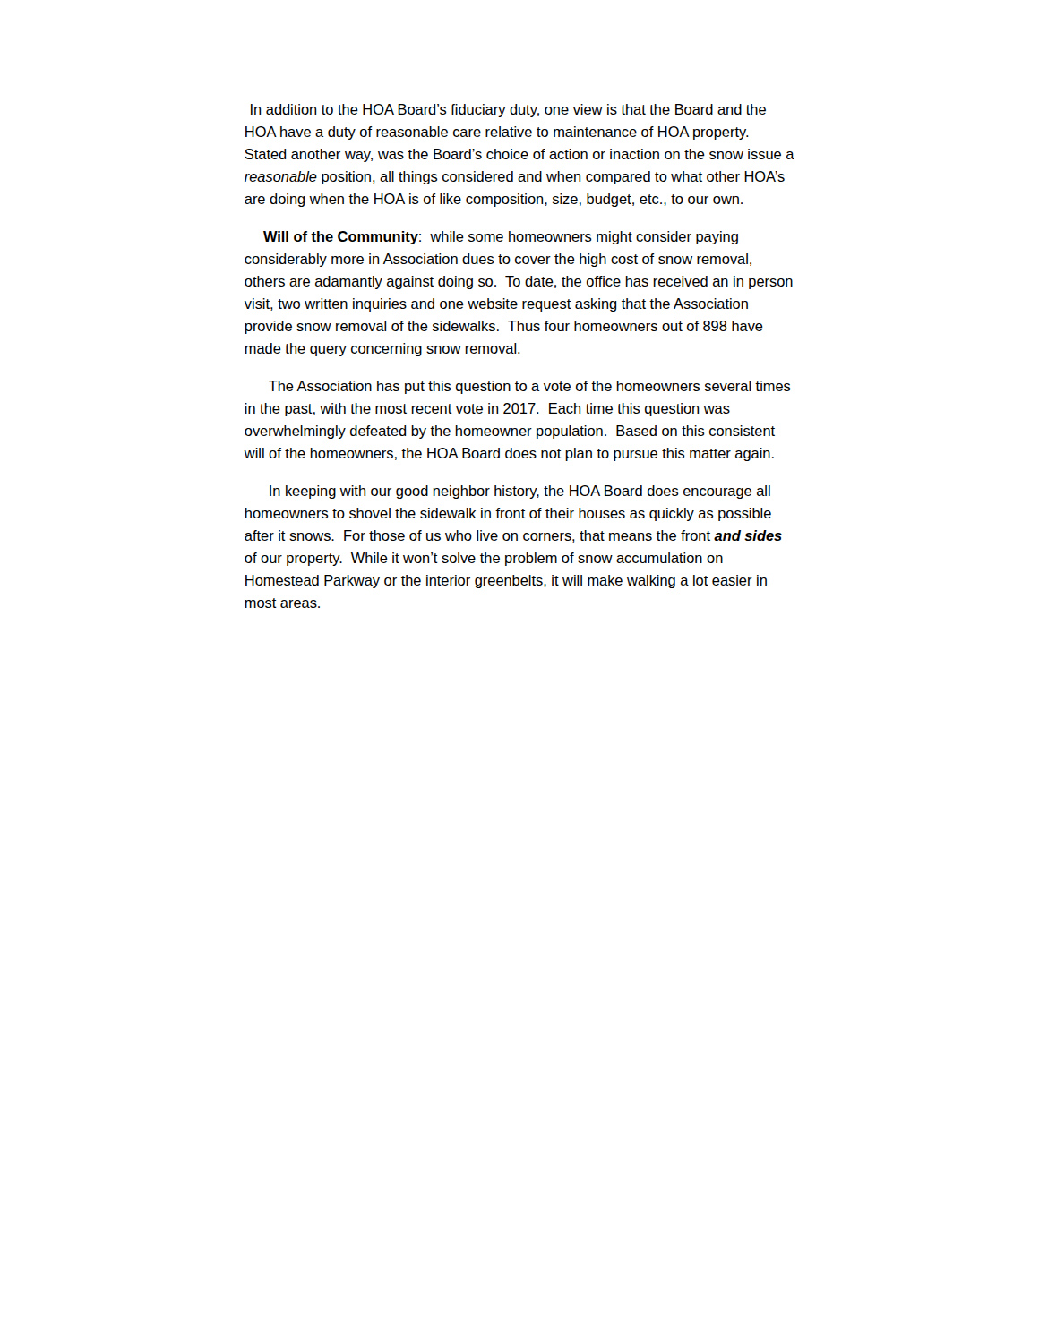In addition to the HOA Board’s fiduciary duty, one view is that the Board and the HOA have a duty of reasonable care relative to maintenance of HOA property. Stated another way, was the Board’s choice of action or inaction on the snow issue a reasonable position, all things considered and when compared to what other HOA’s are doing when the HOA is of like composition, size, budget, etc., to our own.
Will of the Community: while some homeowners might consider paying considerably more in Association dues to cover the high cost of snow removal, others are adamantly against doing so. To date, the office has received an in person visit, two written inquiries and one website request asking that the Association provide snow removal of the sidewalks. Thus four homeowners out of 898 have made the query concerning snow removal.
The Association has put this question to a vote of the homeowners several times in the past, with the most recent vote in 2017. Each time this question was overwhelmingly defeated by the homeowner population. Based on this consistent will of the homeowners, the HOA Board does not plan to pursue this matter again.
In keeping with our good neighbor history, the HOA Board does encourage all homeowners to shovel the sidewalk in front of their houses as quickly as possible after it snows. For those of us who live on corners, that means the front and sides of our property. While it won’t solve the problem of snow accumulation on Homestead Parkway or the interior greenbelts, it will make walking a lot easier in most areas.